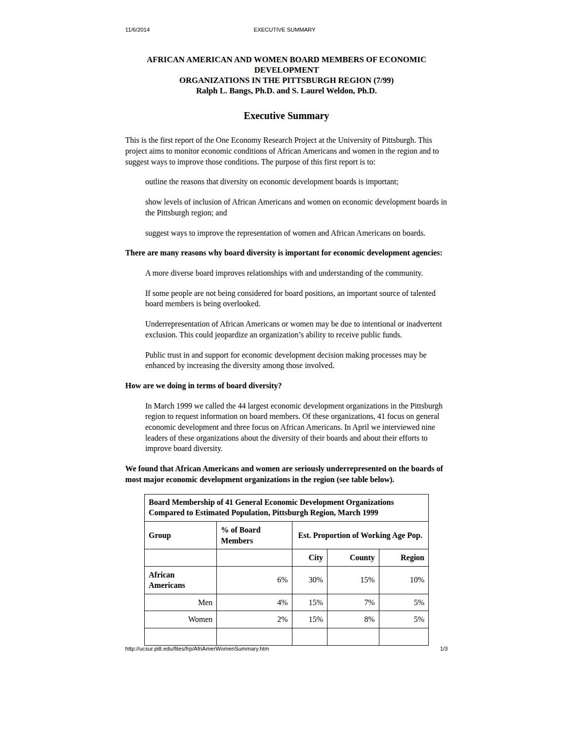11/6/2014 EXECUTIVE SUMMARY
AFRICAN AMERICAN AND WOMEN BOARD MEMBERS OF ECONOMIC DEVELOPMENT
ORGANIZATIONS IN THE PITTSBURGH REGION (7/99)
Ralph L. Bangs, Ph.D. and S. Laurel Weldon, Ph.D.
Executive Summary
This is the first report of the One Economy Research Project at the University of Pittsburgh. This project aims to monitor economic conditions of African Americans and women in the region and to suggest ways to improve those conditions. The purpose of this first report is to:
outline the reasons that diversity on economic development boards is important;
show levels of inclusion of African Americans and women on economic development boards in the Pittsburgh region; and
suggest ways to improve the representation of women and African Americans on boards.
There are many reasons why board diversity is important for economic development agencies:
A more diverse board improves relationships with and understanding of the community.
If some people are not being considered for board positions, an important source of talented board members is being overlooked.
Underrepresentation of African Americans or women may be due to intentional or inadvertent exclusion. This could jeopardize an organization’s ability to receive public funds.
Public trust in and support for economic development decision making processes may be enhanced by increasing the diversity among those involved.
How are we doing in terms of board diversity?
In March 1999 we called the 44 largest economic development organizations in the Pittsburgh region to request information on board members. Of these organizations, 41 focus on general economic development and three focus on African Americans. In April we interviewed nine leaders of these organizations about the diversity of their boards and about their efforts to improve board diversity.
We found that African Americans and women are seriously underrepresented on the boards of most major economic development organizations in the region (see table below).
| Board Membership of 41 General Economic Development Organizations Compared to Estimated Population, Pittsburgh Region, March 1999 |
| Group | % of Board Members | Est. Proportion of Working Age Pop. |
| | | City | County | Region |
| African Americans | 6% | 30% | 15% | 10% |
| Men | 4% | 15% | 7% | 5% |
| Women | 2% | 15% | 8% | 5% |
http://ucsur.pitt.edu/files/frp/AfriAmerWomenSummary.htm 1/3